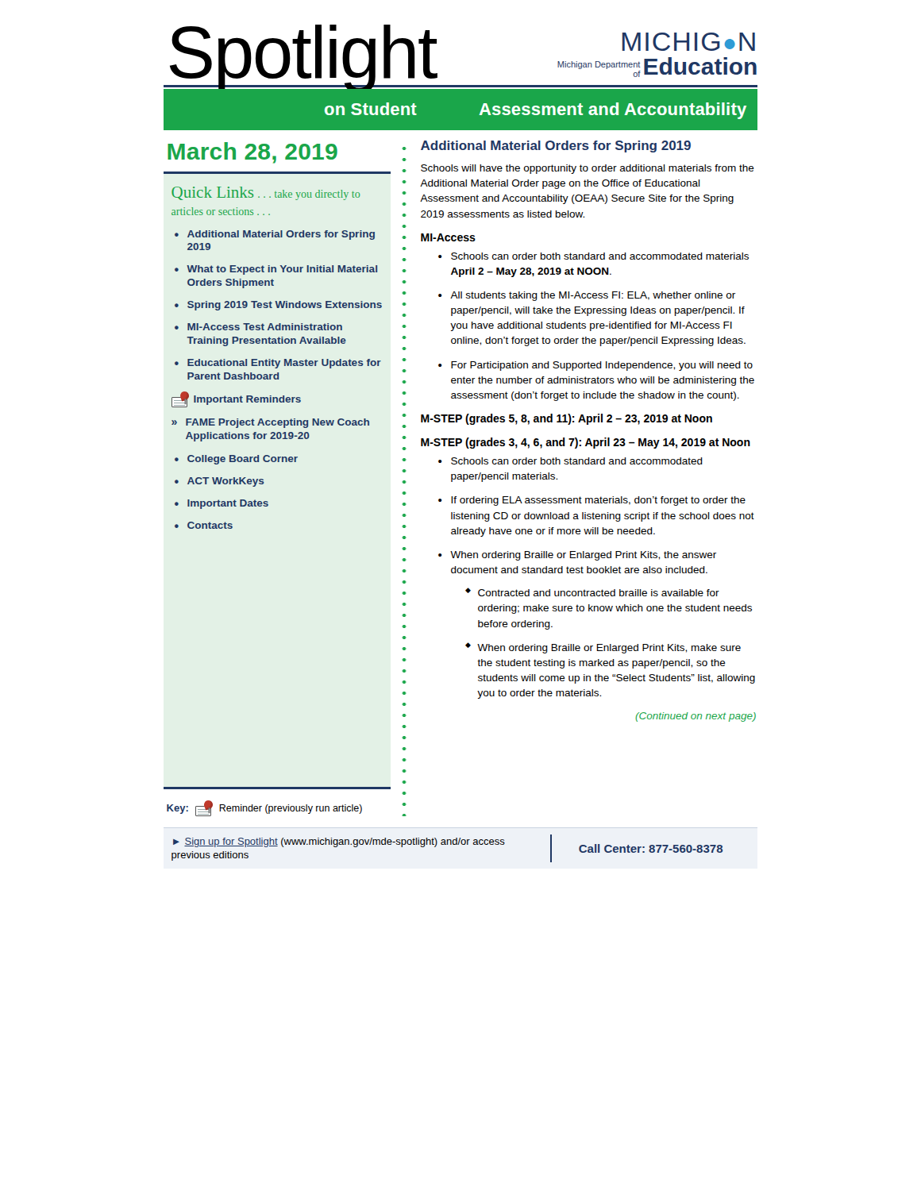Spotlight
MICHIG●N Michigan Department
of Education
on Student Assessment and Accountability
March 28, 2019
Quick Links . . . take you directly to articles or sections . . .
Additional Material Orders for Spring 2019
What to Expect in Your Initial Material Orders Shipment
Spring 2019 Test Windows Extensions
MI-Access Test Administration Training Presentation Available
Educational Entity Master Updates for Parent Dashboard
Important Reminders
FAME Project Accepting New Coach Applications for 2019-20
College Board Corner
ACT WorkKeys
Important Dates
Contacts
Key: Reminder (previously run article)
Additional Material Orders for Spring 2019
Schools will have the opportunity to order additional materials from the Additional Material Order page on the Office of Educational Assessment and Accountability (OEAA) Secure Site for the Spring 2019 assessments as listed below.
MI-Access
Schools can order both standard and accommodated materials April 2 – May 28, 2019 at NOON.
All students taking the MI-Access FI: ELA, whether online or paper/pencil, will take the Expressing Ideas on paper/pencil. If you have additional students pre-identified for MI-Access FI online, don’t forget to order the paper/pencil Expressing Ideas.
For Participation and Supported Independence, you will need to enter the number of administrators who will be administering the assessment (don’t forget to include the shadow in the count).
M-STEP (grades 5, 8, and 11): April 2 – 23, 2019 at Noon
M-STEP (grades 3, 4, 6, and 7): April 23 – May 14, 2019 at Noon
Schools can order both standard and accommodated paper/pencil materials.
If ordering ELA assessment materials, don’t forget to order the listening CD or download a listening script if the school does not already have one or if more will be needed.
When ordering Braille or Enlarged Print Kits, the answer document and standard test booklet are also included.
Contracted and uncontracted braille is available for ordering; make sure to know which one the student needs before ordering.
When ordering Braille or Enlarged Print Kits, make sure the student testing is marked as paper/pencil, so the students will come up in the “Select Students” list, allowing you to order the materials.
(Continued on next page)
►Sign up for Spotlight (www.michigan.gov/mde-spotlight) and/or access previous editions
Call Center: 877-560-8378